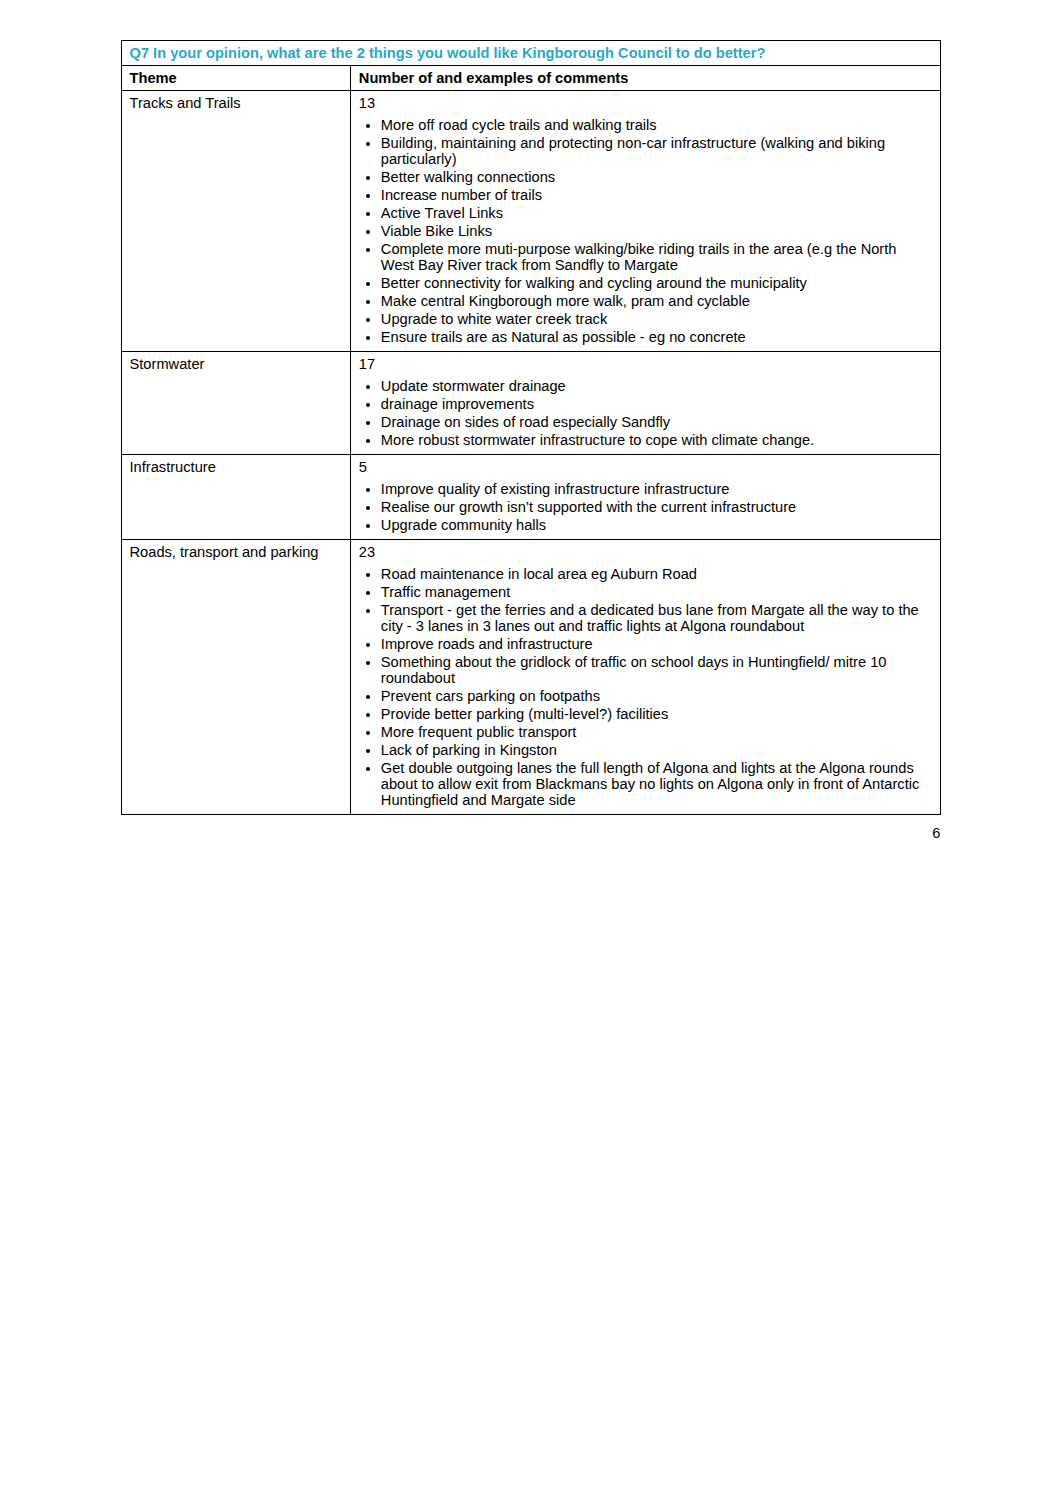| Q7 In your opinion, what are the 2 things you would like Kingborough Council to do better? |
| Theme | Number of and examples of comments |
| Tracks and Trails | 13 More off road cycle trails and walking trails Building, maintaining and protecting non-car infrastructure (walking and biking particularly) Better walking connections Increase number of trails Active Travel Links Viable Bike Links Complete more muti-purpose walking/bike riding trails in the area (e.g the North West Bay River track from Sandfly to Margate Better connectivity for walking and cycling around the municipality Make central Kingborough more walk, pram and cyclable Upgrade to white water creek track Ensure trails are as Natural as possible - eg no concrete |
| Stormwater | 17 Update stormwater drainage drainage improvements Drainage on sides of road especially Sandfly More robust stormwater infrastructure to cope with climate change. |
| Infrastructure | 5 Improve quality of existing infrastructure infrastructure Realise our growth isn’t supported with the current infrastructure Upgrade community halls |
| Roads, transport and parking | 23 Road maintenance in local area eg Auburn Road Traffic management Transport - get the ferries and a dedicated bus lane from Margate all the way to the city - 3 lanes in 3 lanes out and traffic lights at Algona roundabout Improve roads and infrastructure Something about the gridlock of traffic on school days in Huntingfield/ mitre 10 roundabout Prevent cars parking on footpaths Provide better parking (multi-level?) facilities More frequent public transport Lack of parking in Kingston Get double outgoing lanes the full length of Algona and lights at the Algona rounds about to allow exit from Blackmans bay no lights on Algona only in front of Antarctic Huntingfield and Margate side |
6